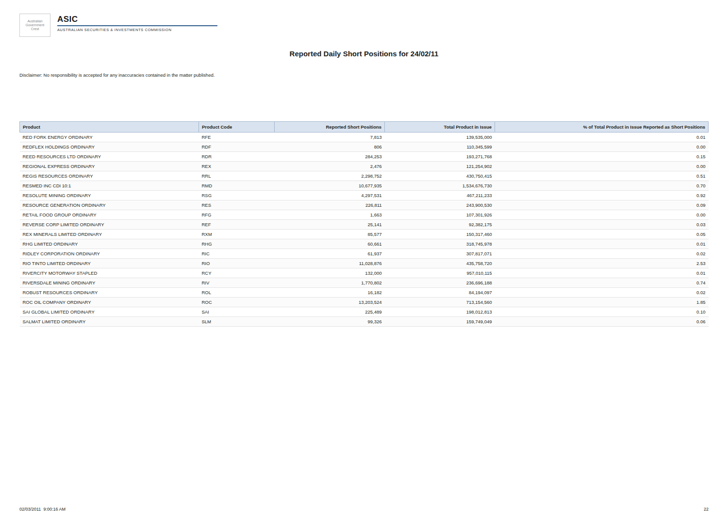Australian
Government
Crest
ASIC
Australian Securities & Investments Commission
Reported Daily Short Positions for 24/02/11
Disclaimer: No responsibility is accepted for any inaccuracies contained in the matter published.
| Product | Product Code | Reported Short Positions | Total Product in Issue | % of Total Product in Issue Reported as Short Positions |
| --- | --- | --- | --- | --- |
| RED FORK ENERGY ORDINARY | RFE | 7,813 | 139,535,000 | 0.01 |
| REDFLEX HOLDINGS ORDINARY | RDF | 806 | 110,345,599 | 0.00 |
| REED RESOURCES LTD ORDINARY | RDR | 284,253 | 193,271,768 | 0.15 |
| REGIONAL EXPRESS ORDINARY | REX | 2,476 | 121,254,902 | 0.00 |
| REGIS RESOURCES ORDINARY | RRL | 2,298,752 | 430,750,415 | 0.51 |
| RESMED INC CDI 10:1 | RMD | 10,677,935 | 1,534,676,730 | 0.70 |
| RESOLUTE MINING ORDINARY | RSG | 4,297,531 | 467,211,233 | 0.92 |
| RESOURCE GENERATION ORDINARY | RES | 226,811 | 243,900,530 | 0.09 |
| RETAIL FOOD GROUP ORDINARY | RFG | 1,663 | 107,301,926 | 0.00 |
| REVERSE CORP LIMITED ORDINARY | REF | 25,141 | 92,382,175 | 0.03 |
| REX MINERALS LIMITED ORDINARY | RXM | 85,577 | 150,317,460 | 0.05 |
| RHG LIMITED ORDINARY | RHG | 60,661 | 318,745,978 | 0.01 |
| RIDLEY CORPORATION ORDINARY | RIC | 61,937 | 307,817,071 | 0.02 |
| RIO TINTO LIMITED ORDINARY | RIO | 11,028,876 | 435,758,720 | 2.53 |
| RIVERCITY MOTORWAY STAPLED | RCY | 132,000 | 957,010,115 | 0.01 |
| RIVERSDALE MINING ORDINARY | RIV | 1,770,802 | 236,696,188 | 0.74 |
| ROBUST RESOURCES ORDINARY | ROL | 16,182 | 84,194,097 | 0.02 |
| ROC OIL COMPANY ORDINARY | ROC | 13,203,524 | 713,154,560 | 1.85 |
| SAI GLOBAL LIMITED ORDINARY | SAI | 225,489 | 198,012,813 | 0.10 |
| SALMAT LIMITED ORDINARY | SLM | 99,326 | 159,749,049 | 0.06 |
02/03/2011 9:00:16 AM
22